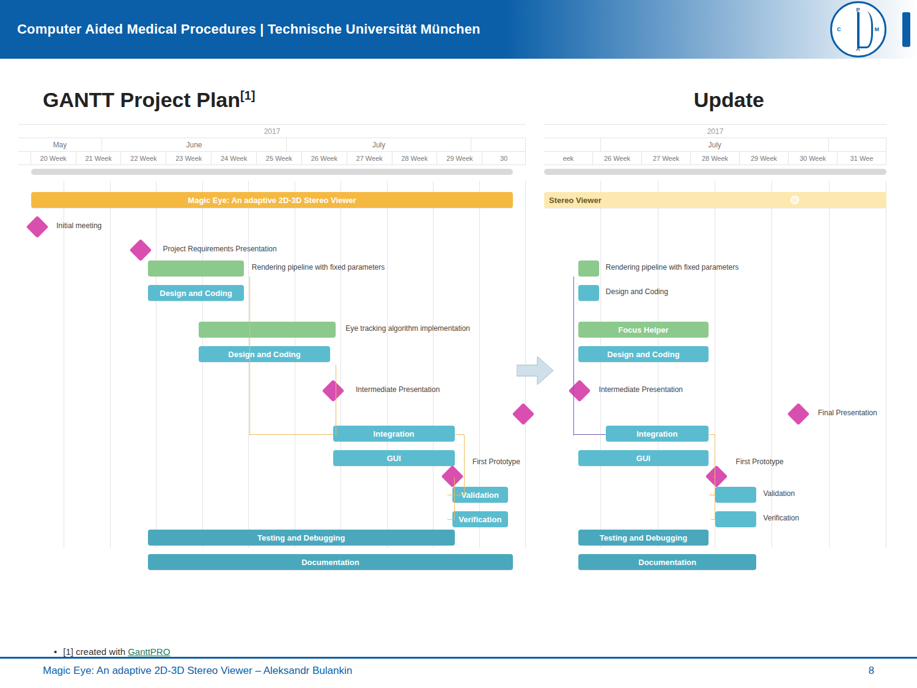Computer Aided Medical Procedures | Technische Universität München
C A M P
GANTT Project Plan[1]
Update
2017
May
June
July
20 Week
21 Week
22 Week
23 Week
24 Week
25 Week
26 Week
27 Week
28 Week
29 Week
30
Magic Eye: An adaptive 2D-3D Stereo Viewer
Initial meeting
Project Requirements Presentation
Rendering pipeline with fixed parameters
Design and Coding
Eye tracking algorithm implementation
Design and Coding
Intermediate Presentation
Integration
GUI
First Prototype
Validation
Verification
Testing and Debugging
Documentation
2017
July
eek
26 Week
27 Week
28 Week
29 Week
30 Week
31 Wee
Stereo Viewer
Rendering pipeline with fixed parameters
Design and Coding
Focus Helper
Design and Coding
Intermediate Presentation
Final Presentation
Integration
GUI
First Prototype
Validation
Verification
Testing and Debugging
Documentation
[1] created with GanttPRO
Magic Eye: An adaptive 2D-3D Stereo Viewer – Aleksandr Bulankin
8